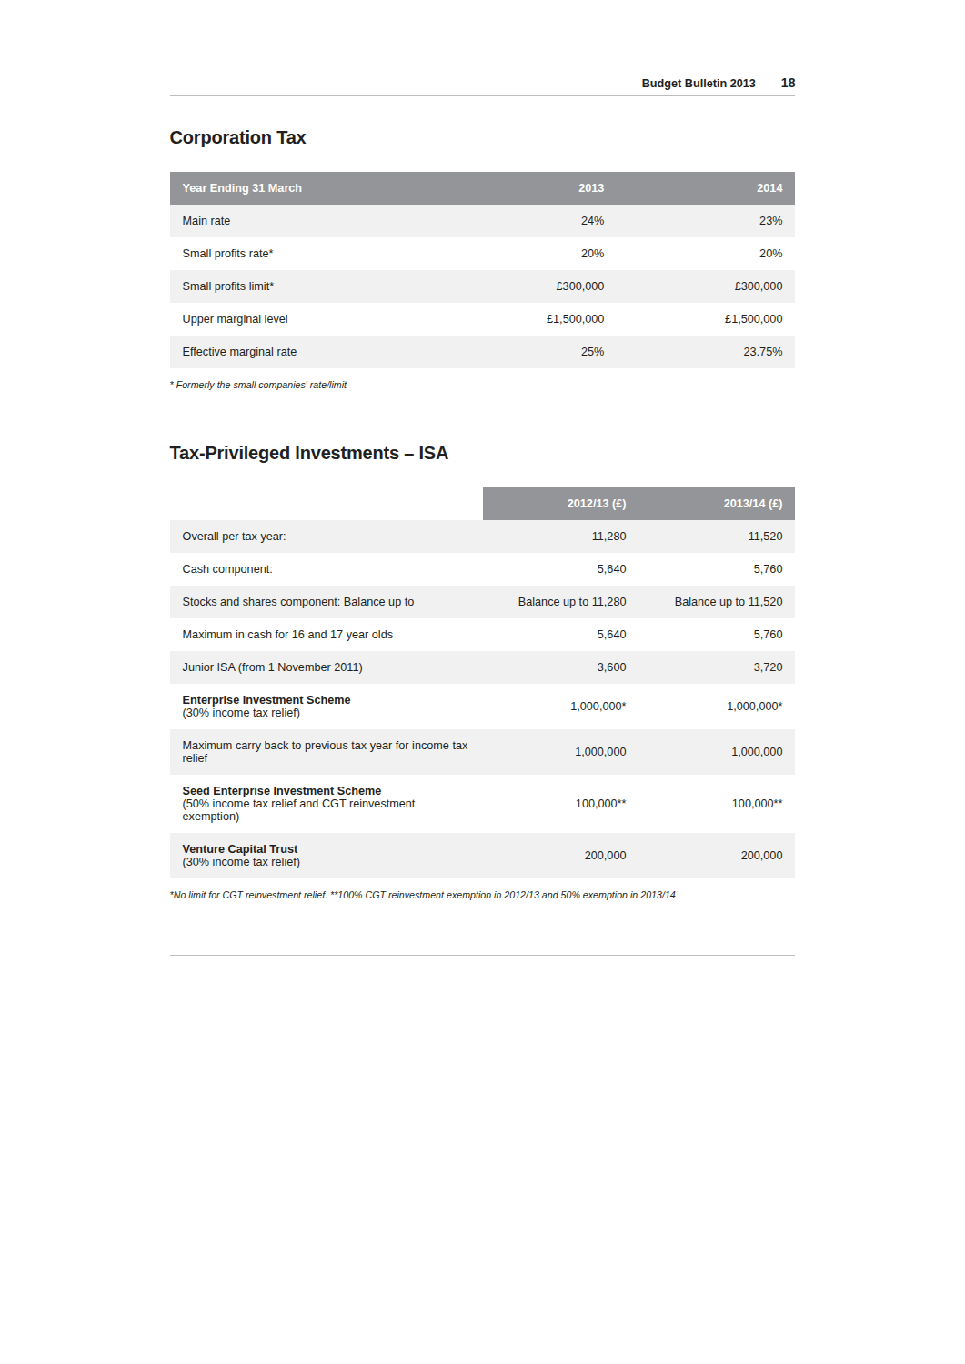Budget Bulletin 2013 18
Corporation Tax
| Year Ending 31 March | 2013 | 2014 |
| --- | --- | --- |
| Main rate | 24% | 23% |
| Small profits rate* | 20% | 20% |
| Small profits limit* | £300,000 | £300,000 |
| Upper marginal level | £1,500,000 | £1,500,000 |
| Effective marginal rate | 25% | 23.75% |
* Formerly the small companies' rate/limit
Tax-Privileged Investments – ISA
| | 2012/13 (£) | 2013/14 (£) |
| --- | --- | --- |
| Overall per tax year: | 11,280 | 11,520 |
| Cash component: | 5,640 | 5,760 |
| Stocks and shares component: Balance up to | Balance up to 11,280 | Balance up to 11,520 |
| Maximum in cash for 16 and 17 year olds | 5,640 | 5,760 |
| Junior ISA (from 1 November 2011) | 3,600 | 3,720 |
| Enterprise Investment Scheme (30% income tax relief) | 1,000,000* | 1,000,000* |
| Maximum carry back to previous tax year for income tax relief | 1,000,000 | 1,000,000 |
| Seed Enterprise Investment Scheme (50% income tax relief and CGT reinvestment exemption) | 100,000** | 100,000** |
| Venture Capital Trust (30% income tax relief) | 200,000 | 200,000 |
*No limit for CGT reinvestment relief. **100% CGT reinvestment exemption in 2012/13 and 50% exemption in 2013/14